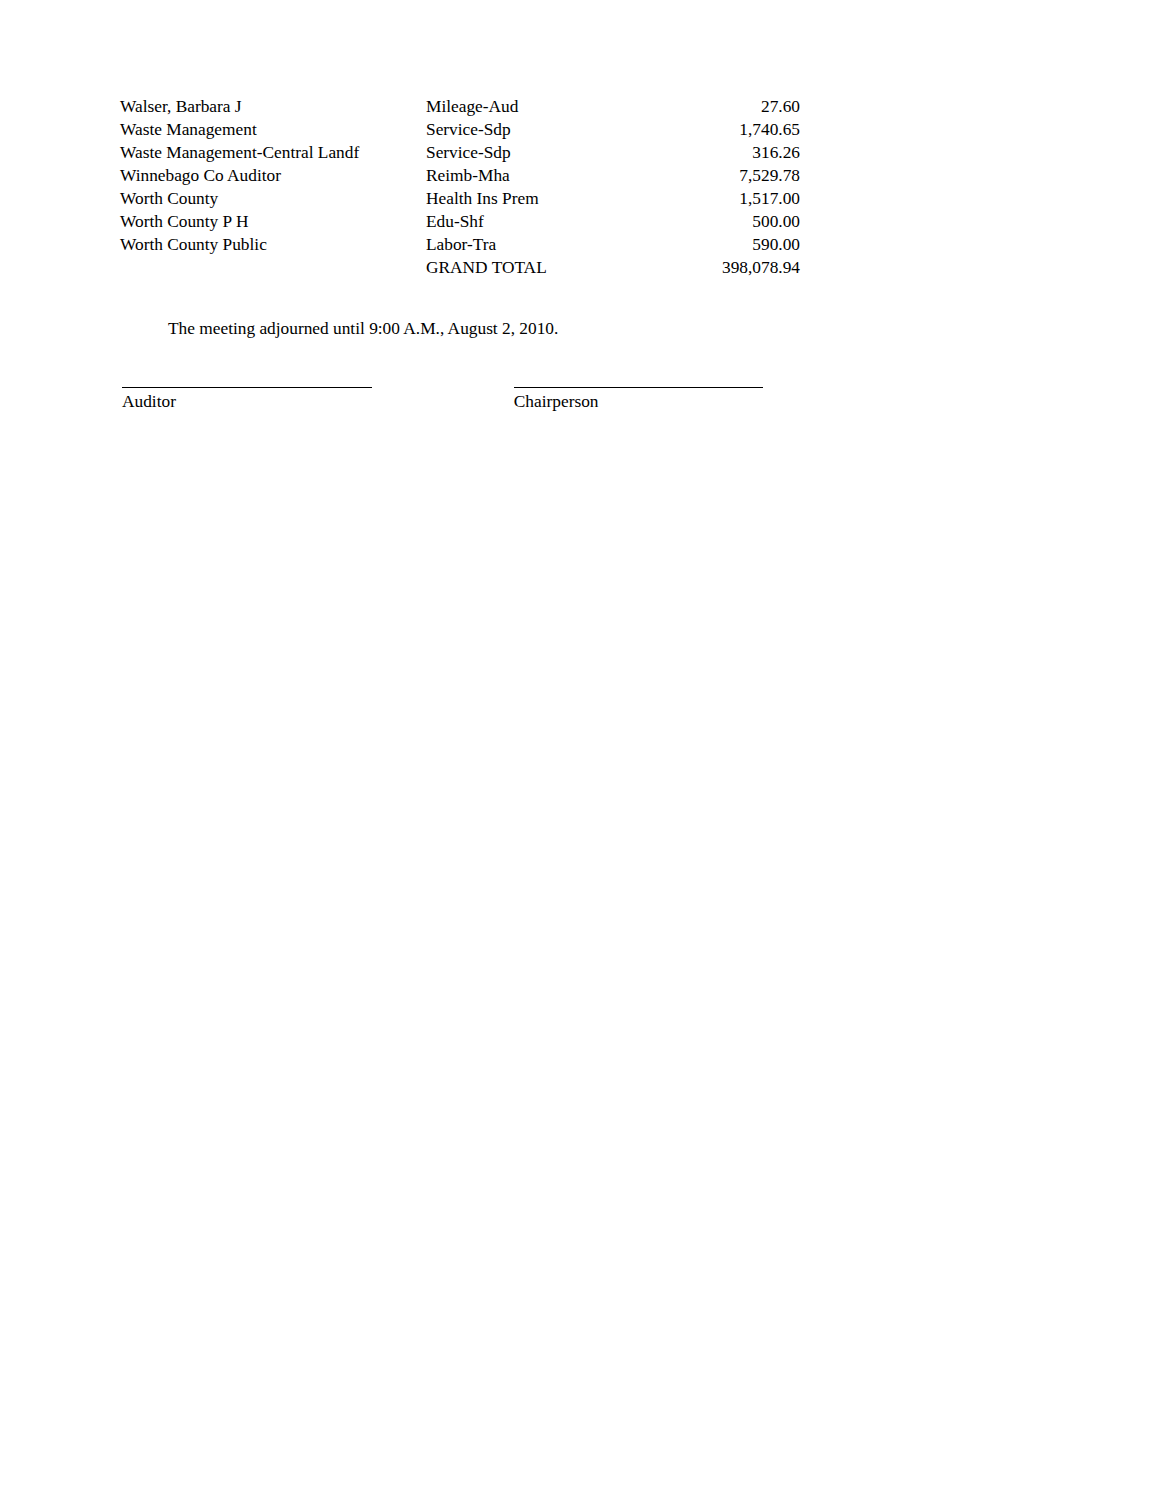| Walser, Barbara J | Mileage-Aud | 27.60 |
| Waste Management | Service-Sdp | 1,740.65 |
| Waste Management-Central Landf | Service-Sdp | 316.26 |
| Winnebago Co Auditor | Reimb-Mha | 7,529.78 |
| Worth County | Health Ins Prem | 1,517.00 |
| Worth County P H | Edu-Shf | 500.00 |
| Worth County Public | Labor-Tra | 590.00 |
| | GRAND TOTAL | 398,078.94 |
The meeting adjourned until 9:00 A.M., August 2, 2010.
| Auditor | Chairperson |